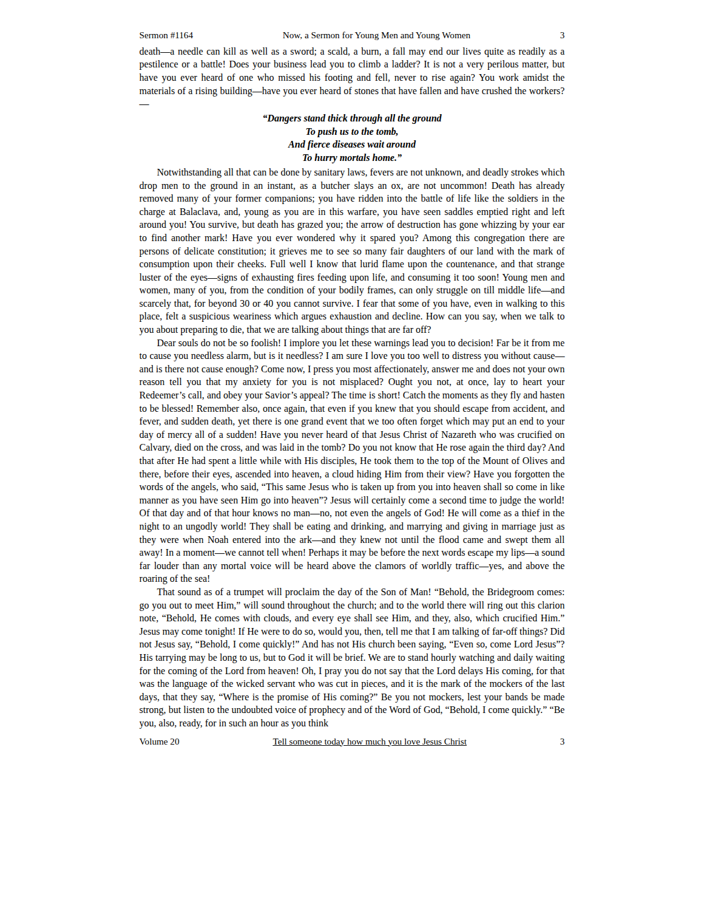Sermon #1164 Now, a Sermon for Young Men and Young Women 3
death—a needle can kill as well as a sword; a scald, a burn, a fall may end our lives quite as readily as a pestilence or a battle! Does your business lead you to climb a ladder? It is not a very perilous matter, but have you ever heard of one who missed his footing and fell, never to rise again? You work amidst the materials of a rising building—have you ever heard of stones that have fallen and have crushed the workers?—
“Dangers stand thick through all the ground
To push us to the tomb,
And fierce diseases wait around
To hurry mortals home.”
Notwithstanding all that can be done by sanitary laws, fevers are not unknown, and deadly strokes which drop men to the ground in an instant, as a butcher slays an ox, are not uncommon! Death has already removed many of your former companions; you have ridden into the battle of life like the soldiers in the charge at Balaclava, and, young as you are in this warfare, you have seen saddles emptied right and left around you! You survive, but death has grazed you; the arrow of destruction has gone whizzing by your ear to find another mark! Have you ever wondered why it spared you? Among this congregation there are persons of delicate constitution; it grieves me to see so many fair daughters of our land with the mark of consumption upon their cheeks. Full well I know that lurid flame upon the countenance, and that strange luster of the eyes—signs of exhausting fires feeding upon life, and consuming it too soon! Young men and women, many of you, from the condition of your bodily frames, can only struggle on till middle life—and scarcely that, for beyond 30 or 40 you cannot survive. I fear that some of you have, even in walking to this place, felt a suspicious weariness which argues exhaustion and decline. How can you say, when we talk to you about preparing to die, that we are talking about things that are far off?
Dear souls do not be so foolish! I implore you let these warnings lead you to decision! Far be it from me to cause you needless alarm, but is it needless? I am sure I love you too well to distress you without cause—and is there not cause enough? Come now, I press you most affectionately, answer me and does not your own reason tell you that my anxiety for you is not misplaced? Ought you not, at once, lay to heart your Redeemer’s call, and obey your Savior’s appeal? The time is short! Catch the moments as they fly and hasten to be blessed! Remember also, once again, that even if you knew that you should escape from accident, and fever, and sudden death, yet there is one grand event that we too often forget which may put an end to your day of mercy all of a sudden! Have you never heard of that Jesus Christ of Nazareth who was crucified on Calvary, died on the cross, and was laid in the tomb? Do you not know that He rose again the third day? And that after He had spent a little while with His disciples, He took them to the top of the Mount of Olives and there, before their eyes, ascended into heaven, a cloud hiding Him from their view? Have you forgotten the words of the angels, who said, “This same Jesus who is taken up from you into heaven shall so come in like manner as you have seen Him go into heaven”? Jesus will certainly come a second time to judge the world! Of that day and of that hour knows no man—no, not even the angels of God! He will come as a thief in the night to an ungodly world! They shall be eating and drinking, and marrying and giving in marriage just as they were when Noah entered into the ark—and they knew not until the flood came and swept them all away! In a moment—we cannot tell when! Perhaps it may be before the next words escape my lips—a sound far louder than any mortal voice will be heard above the clamors of worldly traffic—yes, and above the roaring of the sea!
That sound as of a trumpet will proclaim the day of the Son of Man! “Behold, the Bridegroom comes: go you out to meet Him,” will sound throughout the church; and to the world there will ring out this clarion note, “Behold, He comes with clouds, and every eye shall see Him, and they, also, which crucified Him.” Jesus may come tonight! If He were to do so, would you, then, tell me that I am talking of far-off things? Did not Jesus say, “Behold, I come quickly!” And has not His church been saying, “Even so, come Lord Jesus”? His tarrying may be long to us, but to God it will be brief. We are to stand hourly watching and daily waiting for the coming of the Lord from heaven! Oh, I pray you do not say that the Lord delays His coming, for that was the language of the wicked servant who was cut in pieces, and it is the mark of the mockers of the last days, that they say, “Where is the promise of His coming?” Be you not mockers, lest your bands be made strong, but listen to the undoubted voice of prophecy and of the Word of God, “Behold, I come quickly.” “Be you, also, ready, for in such an hour as you think
Volume 20 Tell someone today how much you love Jesus Christ 3